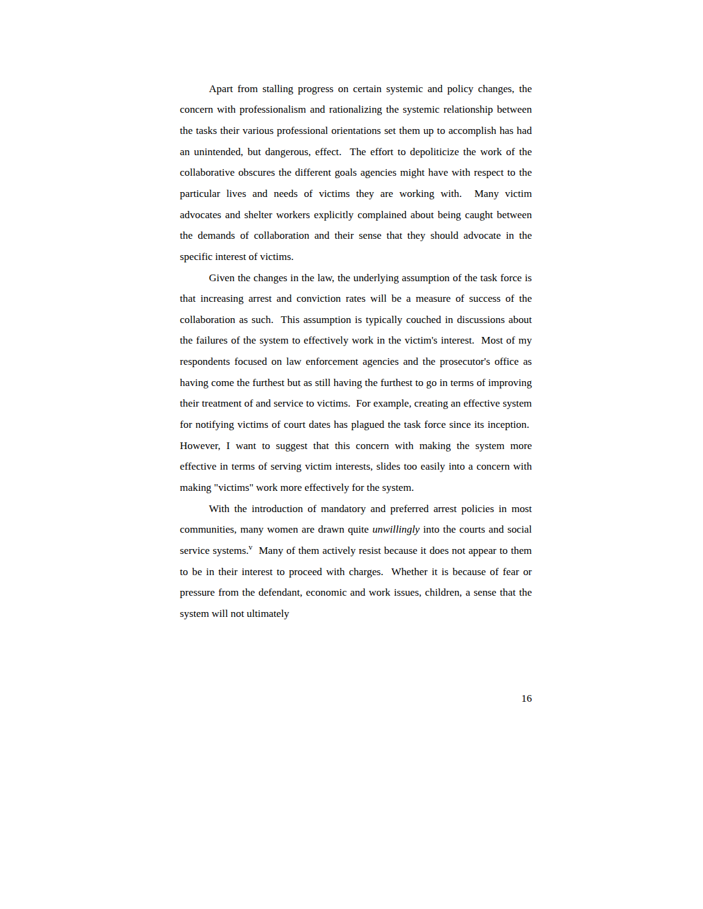Apart from stalling progress on certain systemic and policy changes, the concern with professionalism and rationalizing the systemic relationship between the tasks their various professional orientations set them up to accomplish has had an unintended, but dangerous, effect. The effort to depoliticize the work of the collaborative obscures the different goals agencies might have with respect to the particular lives and needs of victims they are working with. Many victim advocates and shelter workers explicitly complained about being caught between the demands of collaboration and their sense that they should advocate in the specific interest of victims.
Given the changes in the law, the underlying assumption of the task force is that increasing arrest and conviction rates will be a measure of success of the collaboration as such. This assumption is typically couched in discussions about the failures of the system to effectively work in the victim's interest. Most of my respondents focused on law enforcement agencies and the prosecutor's office as having come the furthest but as still having the furthest to go in terms of improving their treatment of and service to victims. For example, creating an effective system for notifying victims of court dates has plagued the task force since its inception. However, I want to suggest that this concern with making the system more effective in terms of serving victim interests, slides too easily into a concern with making "victims" work more effectively for the system.
With the introduction of mandatory and preferred arrest policies in most communities, many women are drawn quite unwillingly into the courts and social service systems.v Many of them actively resist because it does not appear to them to be in their interest to proceed with charges. Whether it is because of fear or pressure from the defendant, economic and work issues, children, a sense that the system will not ultimately
16